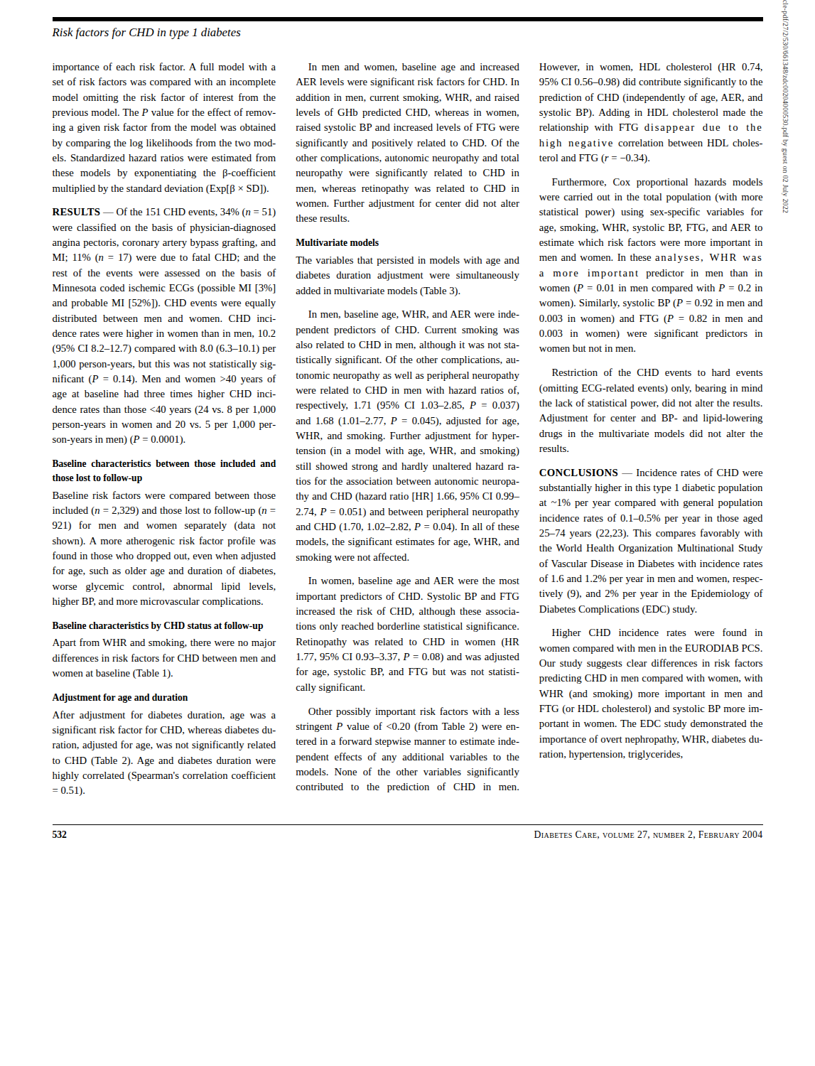Risk factors for CHD in type 1 diabetes
Downloaded from http://diabetesjournals.org/care/article-pdf/27/2/530/661348/zdc00204000530.pdf by guest on 02 July 2022
importance of each risk factor. A full model with a set of risk factors was compared with an incomplete model omitting the risk factor of interest from the previous model. The P value for the effect of removing a given risk factor from the model was obtained by comparing the log likelihoods from the two models. Standardized hazard ratios were estimated from these models by exponentiating the β-coefficient multiplied by the standard deviation (Exp[β × SD]).
RESULTS — Of the 151 CHD events, 34% (n = 51) were classified on the basis of physician-diagnosed angina pectoris, coronary artery bypass grafting, and MI; 11% (n = 17) were due to fatal CHD; and the rest of the events were assessed on the basis of Minnesota coded ischemic ECGs (possible MI [3%] and probable MI [52%]). CHD events were equally distributed between men and women. CHD incidence rates were higher in women than in men, 10.2 (95% CI 8.2–12.7) compared with 8.0 (6.3–10.1) per 1,000 person-years, but this was not statistically significant (P = 0.14). Men and women >40 years of age at baseline had three times higher CHD incidence rates than those <40 years (24 vs. 8 per 1,000 person-years in women and 20 vs. 5 per 1,000 person-years in men) (P = 0.0001).
Baseline characteristics between those included and those lost to follow-up
Baseline risk factors were compared between those included (n = 2,329) and those lost to follow-up (n = 921) for men and women separately (data not shown). A more atherogenic risk factor profile was found in those who dropped out, even when adjusted for age, such as older age and duration of diabetes, worse glycemic control, abnormal lipid levels, higher BP, and more microvascular complications.
Baseline characteristics by CHD status at follow-up
Apart from WHR and smoking, there were no major differences in risk factors for CHD between men and women at baseline (Table 1).
Adjustment for age and duration
After adjustment for diabetes duration, age was a significant risk factor for CHD, whereas diabetes duration, adjusted for age, was not significantly related to CHD (Table 2). Age and diabetes duration were highly correlated (Spearman's correlation coefficient = 0.51).
In men and women, baseline age and increased AER levels were significant risk factors for CHD. In addition in men, current smoking, WHR, and raised levels of GHb predicted CHD, whereas in women, raised systolic BP and increased levels of FTG were significantly and positively related to CHD. Of the other complications, autonomic neuropathy and total neuropathy were significantly related to CHD in men, whereas retinopathy was related to CHD in women. Further adjustment for center did not alter these results.
Multivariate models
The variables that persisted in models with age and diabetes duration adjustment were simultaneously added in multivariate models (Table 3).
In men, baseline age, WHR, and AER were independent predictors of CHD. Current smoking was also related to CHD in men, although it was not statistically significant. Of the other complications, autonomic neuropathy as well as peripheral neuropathy were related to CHD in men with hazard ratios of, respectively, 1.71 (95% CI 1.03–2.85, P = 0.037) and 1.68 (1.01–2.77, P = 0.045), adjusted for age, WHR, and smoking. Further adjustment for hypertension (in a model with age, WHR, and smoking) still showed strong and hardly unaltered hazard ratios for the association between autonomic neuropathy and CHD (hazard ratio [HR] 1.66, 95% CI 0.99–2.74, P = 0.051) and between peripheral neuropathy and CHD (1.70, 1.02–2.82, P = 0.04). In all of these models, the significant estimates for age, WHR, and smoking were not affected.
In women, baseline age and AER were the most important predictors of CHD. Systolic BP and FTG increased the risk of CHD, although these associations only reached borderline statistical significance. Retinopathy was related to CHD in women (HR 1.77, 95% CI 0.93–3.37, P = 0.08) and was adjusted for age, systolic BP, and FTG but was not statistically significant.
Other possibly important risk factors with a less stringent P value of <0.20 (from Table 2) were entered in a forward stepwise manner to estimate independent effects of any additional variables to the models. None of the other variables significantly contributed to the prediction of CHD in men. However, in women, HDL cholesterol (HR 0.74, 95% CI 0.56–0.98) did contribute significantly to the prediction of CHD (independently of age, AER, and systolic BP). Adding in HDL cholesterol made the relationship with FTG disappear due to the high negative correlation between HDL cholesterol and FTG (r = −0.34).
Furthermore, Cox proportional hazards models were carried out in the total population (with more statistical power) using sex-specific variables for age, smoking, WHR, systolic BP, FTG, and AER to estimate which risk factors were more important in men and women. In these analyses, WHR was a more important predictor in men than in women (P = 0.01 in men compared with P = 0.2 in women). Similarly, systolic BP (P = 0.92 in men and 0.003 in women) and FTG (P = 0.82 in men and 0.003 in women) were significant predictors in women but not in men.
Restriction of the CHD events to hard events (omitting ECG-related events) only, bearing in mind the lack of statistical power, did not alter the results. Adjustment for center and BP- and lipid-lowering drugs in the multivariate models did not alter the results.
CONCLUSIONS — Incidence rates of CHD were substantially higher in this type 1 diabetic population at ~1% per year compared with general population incidence rates of 0.1–0.5% per year in those aged 25–74 years (22,23). This compares favorably with the World Health Organization Multinational Study of Vascular Disease in Diabetes with incidence rates of 1.6 and 1.2% per year in men and women, respectively (9), and 2% per year in the Epidemiology of Diabetes Complications (EDC) study.
Higher CHD incidence rates were found in women compared with men in the EURODIAB PCS. Our study suggests clear differences in risk factors predicting CHD in men compared with women, with WHR (and smoking) more important in men and FTG (or HDL cholesterol) and systolic BP more important in women. The EDC study demonstrated the importance of overt nephropathy, WHR, diabetes duration, hypertension, triglycerides,
532 Diabetes Care, volume 27, number 2, February 2004